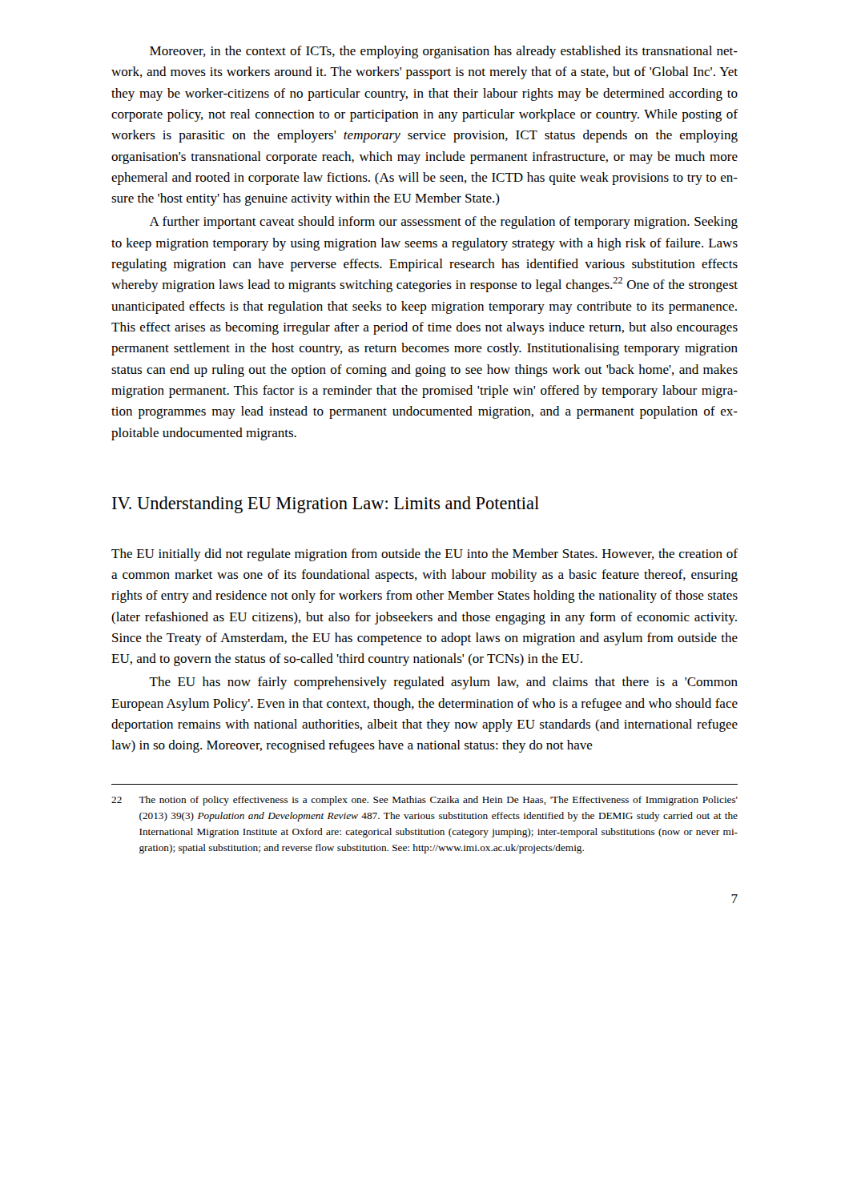Moreover, in the context of ICTs, the employing organisation has already established its transnational network, and moves its workers around it. The workers' passport is not merely that of a state, but of 'Global Inc'. Yet they may be worker-citizens of no particular country, in that their labour rights may be determined according to corporate policy, not real connection to or participation in any particular workplace or country. While posting of workers is parasitic on the employers' temporary service provision, ICT status depends on the employing organisation's transnational corporate reach, which may include permanent infrastructure, or may be much more ephemeral and rooted in corporate law fictions. (As will be seen, the ICTD has quite weak provisions to try to ensure the 'host entity' has genuine activity within the EU Member State.)
A further important caveat should inform our assessment of the regulation of temporary migration. Seeking to keep migration temporary by using migration law seems a regulatory strategy with a high risk of failure. Laws regulating migration can have perverse effects. Empirical research has identified various substitution effects whereby migration laws lead to migrants switching categories in response to legal changes.22 One of the strongest unanticipated effects is that regulation that seeks to keep migration temporary may contribute to its permanence. This effect arises as becoming irregular after a period of time does not always induce return, but also encourages permanent settlement in the host country, as return becomes more costly. Institutionalising temporary migration status can end up ruling out the option of coming and going to see how things work out 'back home', and makes migration permanent. This factor is a reminder that the promised 'triple win' offered by temporary labour migration programmes may lead instead to permanent undocumented migration, and a permanent population of exploitable undocumented migrants.
IV. Understanding EU Migration Law: Limits and Potential
The EU initially did not regulate migration from outside the EU into the Member States. However, the creation of a common market was one of its foundational aspects, with labour mobility as a basic feature thereof, ensuring rights of entry and residence not only for workers from other Member States holding the nationality of those states (later refashioned as EU citizens), but also for jobseekers and those engaging in any form of economic activity. Since the Treaty of Amsterdam, the EU has competence to adopt laws on migration and asylum from outside the EU, and to govern the status of so-called 'third country nationals' (or TCNs) in the EU.
The EU has now fairly comprehensively regulated asylum law, and claims that there is a 'Common European Asylum Policy'. Even in that context, though, the determination of who is a refugee and who should face deportation remains with national authorities, albeit that they now apply EU standards (and international refugee law) in so doing. Moreover, recognised refugees have a national status: they do not have
22 The notion of policy effectiveness is a complex one. See Mathias Czaika and Hein De Haas, 'The Effectiveness of Immigration Policies' (2013) 39(3) Population and Development Review 487. The various substitution effects identified by the DEMIG study carried out at the International Migration Institute at Oxford are: categorical substitution (category jumping); inter-temporal substitutions (now or never migration); spatial substitution; and reverse flow substitution. See: http://www.imi.ox.ac.uk/projects/demig.
7